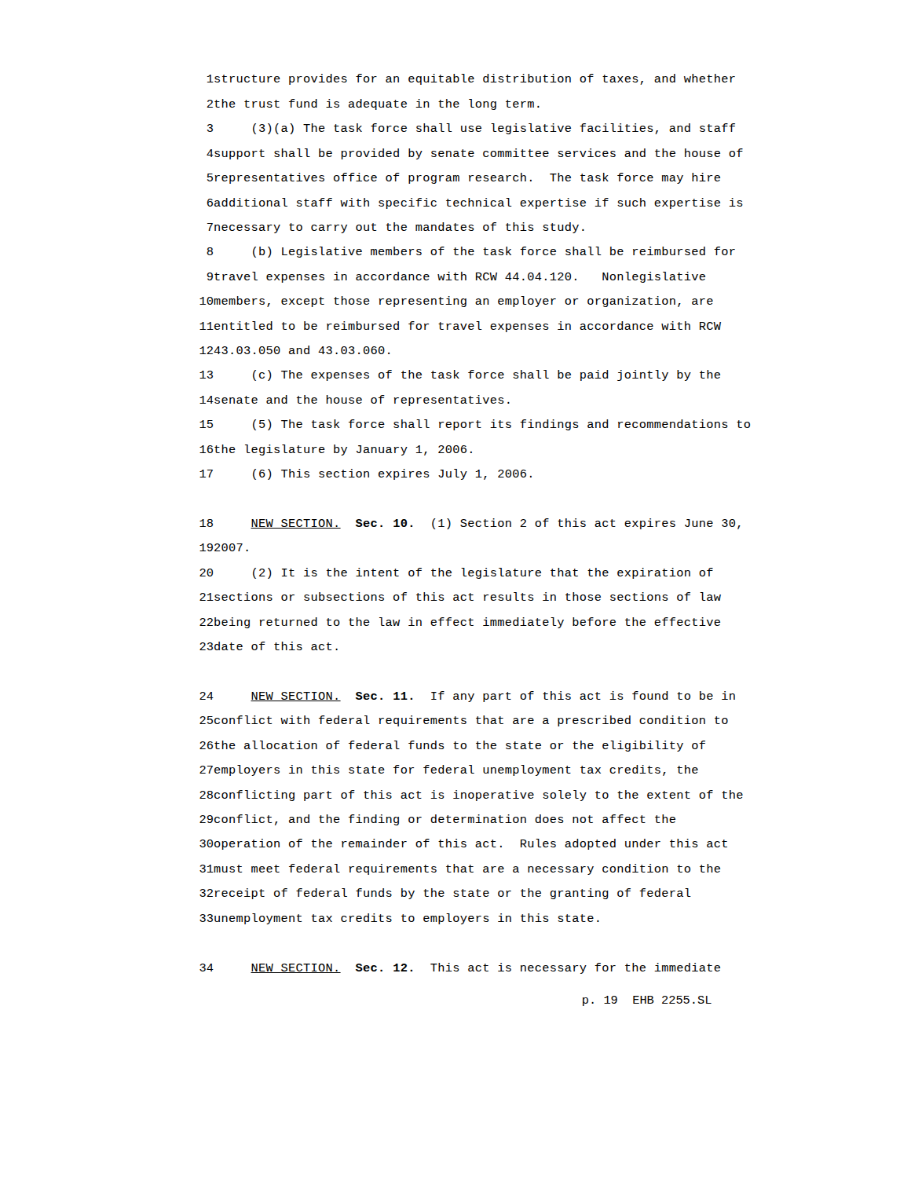| 1 | structure provides for an equitable distribution of taxes, and whether |
| 2 | the trust fund is adequate in the long term. |
| 3 | (3)(a) The task force shall use legislative facilities, and staff |
| 4 | support shall be provided by senate committee services and the house of |
| 5 | representatives office of program research. The task force may hire |
| 6 | additional staff with specific technical expertise if such expertise is |
| 7 | necessary to carry out the mandates of this study. |
| 8 | (b) Legislative members of the task force shall be reimbursed for |
| 9 | travel expenses in accordance with RCW 44.04.120. Nonlegislative |
| 10 | members, except those representing an employer or organization, are |
| 11 | entitled to be reimbursed for travel expenses in accordance with RCW |
| 12 | 43.03.050 and 43.03.060. |
| 13 | (c) The expenses of the task force shall be paid jointly by the |
| 14 | senate and the house of representatives. |
| 15 | (5) The task force shall report its findings and recommendations to |
| 16 | the legislature by January 1, 2006. |
| 17 | (6) This section expires July 1, 2006. |
| 18 | NEW SECTION. Sec. 10. (1) Section 2 of this act expires June 30, |
| 19 | 2007. |
| 20 | (2) It is the intent of the legislature that the expiration of |
| 21 | sections or subsections of this act results in those sections of law |
| 22 | being returned to the law in effect immediately before the effective |
| 23 | date of this act. |
| 24 | NEW SECTION. Sec. 11. If any part of this act is found to be in |
| 25 | conflict with federal requirements that are a prescribed condition to |
| 26 | the allocation of federal funds to the state or the eligibility of |
| 27 | employers in this state for federal unemployment tax credits, the |
| 28 | conflicting part of this act is inoperative solely to the extent of the |
| 29 | conflict, and the finding or determination does not affect the |
| 30 | operation of the remainder of this act. Rules adopted under this act |
| 31 | must meet federal requirements that are a necessary condition to the |
| 32 | receipt of federal funds by the state or the granting of federal |
| 33 | unemployment tax credits to employers in this state. |
| 34 | NEW SECTION. Sec. 12. This act is necessary for the immediate |
p. 19 EHB 2255.SL